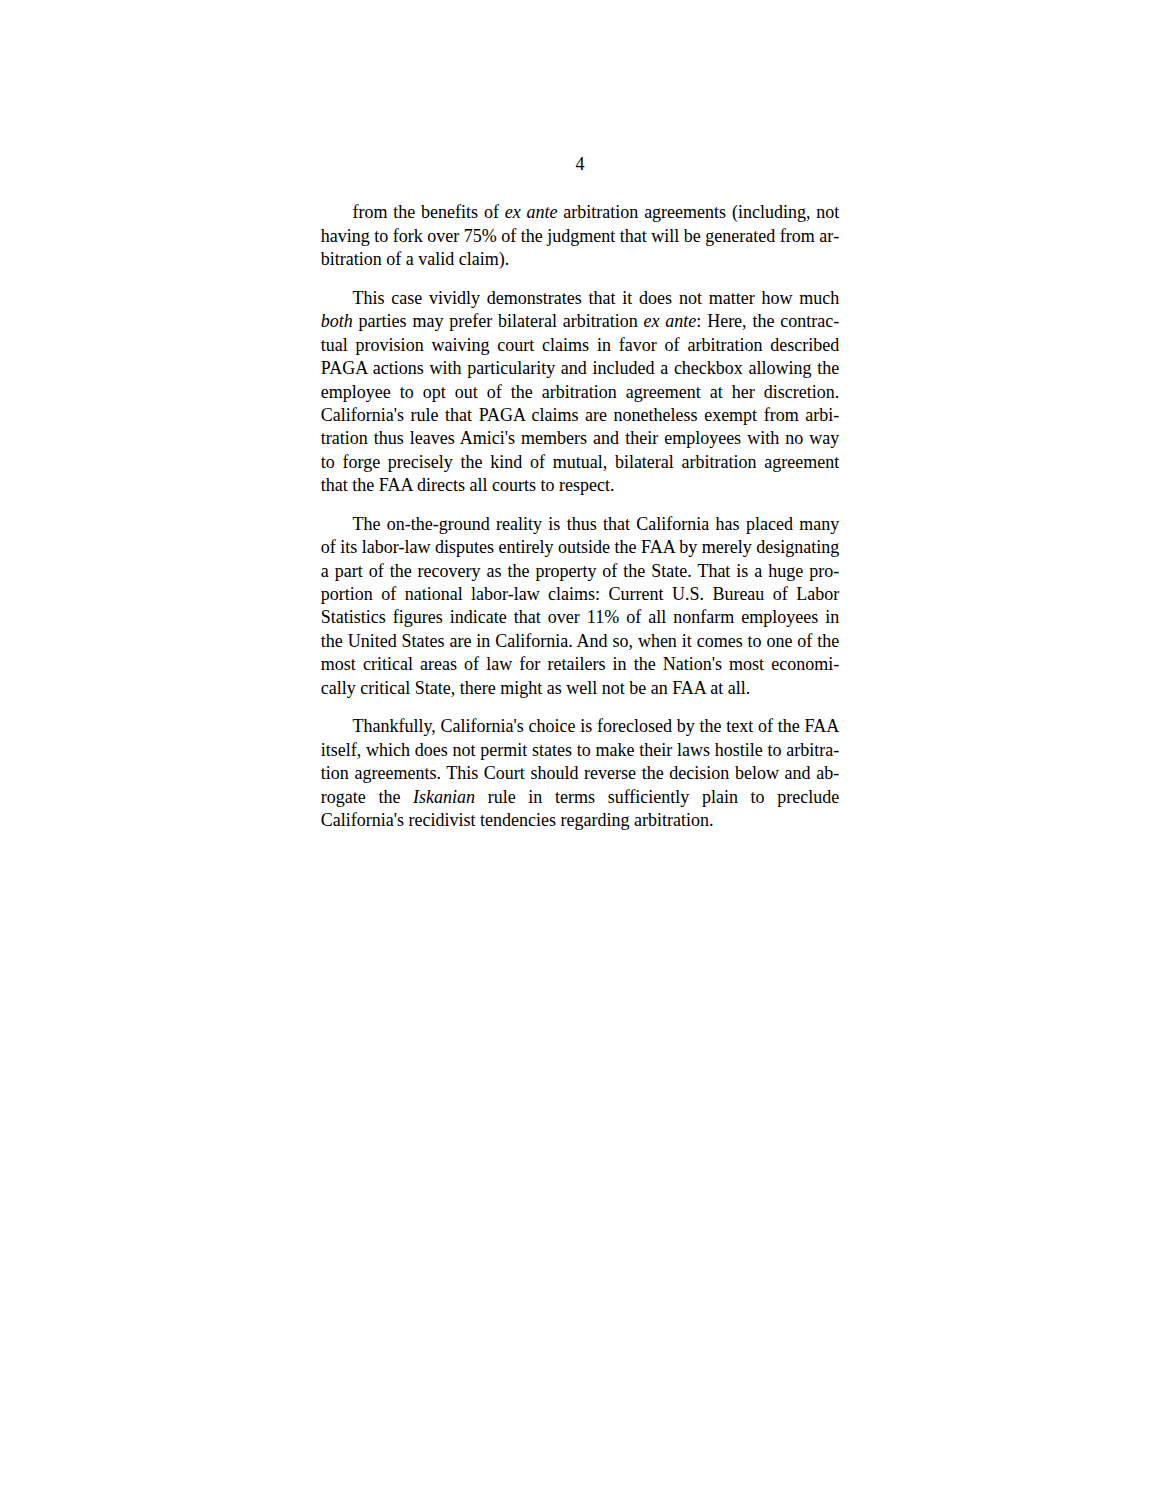4
from the benefits of ex ante arbitration agreements (including, not having to fork over 75% of the judgment that will be generated from arbitration of a valid claim).
This case vividly demonstrates that it does not matter how much both parties may prefer bilateral arbitration ex ante: Here, the contractual provision waiving court claims in favor of arbitration described PAGA actions with particularity and included a checkbox allowing the employee to opt out of the arbitration agreement at her discretion. California's rule that PAGA claims are nonetheless exempt from arbitration thus leaves Amici's members and their employees with no way to forge precisely the kind of mutual, bilateral arbitration agreement that the FAA directs all courts to respect.
The on-the-ground reality is thus that California has placed many of its labor-law disputes entirely outside the FAA by merely designating a part of the recovery as the property of the State. That is a huge proportion of national labor-law claims: Current U.S. Bureau of Labor Statistics figures indicate that over 11% of all nonfarm employees in the United States are in California. And so, when it comes to one of the most critical areas of law for retailers in the Nation's most economically critical State, there might as well not be an FAA at all.
Thankfully, California's choice is foreclosed by the text of the FAA itself, which does not permit states to make their laws hostile to arbitration agreements. This Court should reverse the decision below and abrogate the Iskanian rule in terms sufficiently plain to preclude California's recidivist tendencies regarding arbitration.